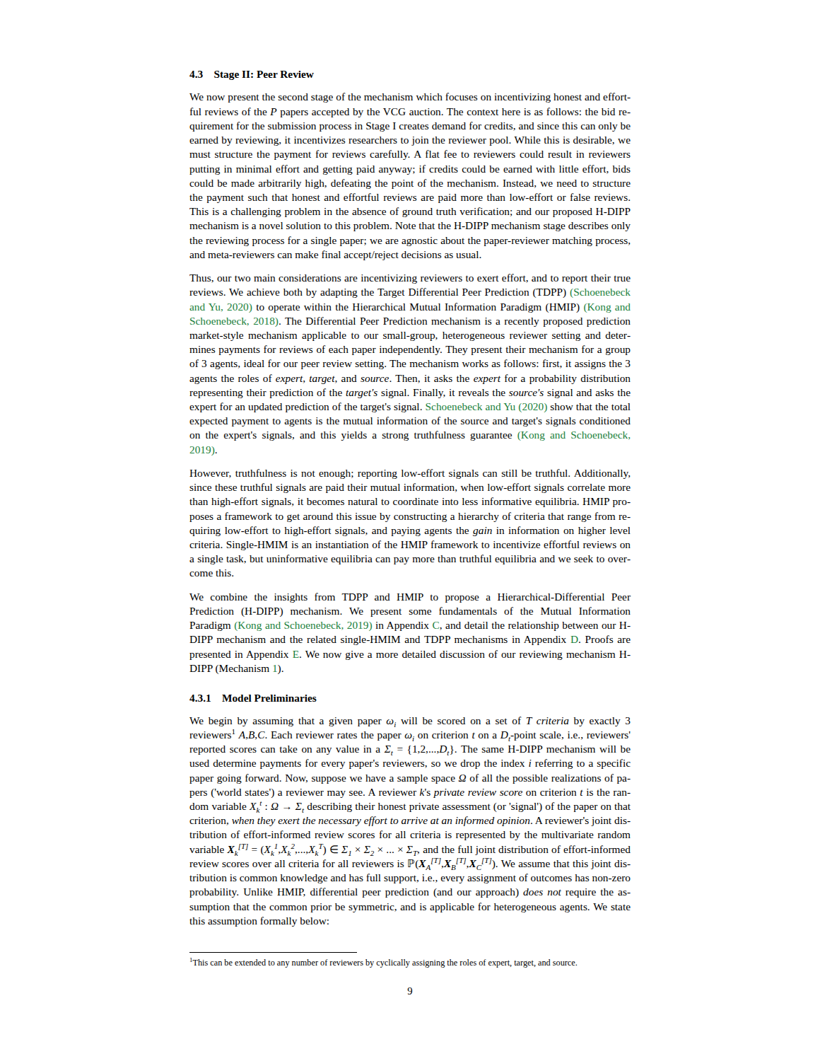4.3 Stage II: Peer Review
We now present the second stage of the mechanism which focuses on incentivizing honest and effortful reviews of the P papers accepted by the VCG auction. The context here is as follows: the bid requirement for the submission process in Stage I creates demand for credits, and since this can only be earned by reviewing, it incentivizes researchers to join the reviewer pool. While this is desirable, we must structure the payment for reviews carefully. A flat fee to reviewers could result in reviewers putting in minimal effort and getting paid anyway; if credits could be earned with little effort, bids could be made arbitrarily high, defeating the point of the mechanism. Instead, we need to structure the payment such that honest and effortful reviews are paid more than low-effort or false reviews. This is a challenging problem in the absence of ground truth verification; and our proposed H-DIPP mechanism is a novel solution to this problem. Note that the H-DIPP mechanism stage describes only the reviewing process for a single paper; we are agnostic about the paper-reviewer matching process, and meta-reviewers can make final accept/reject decisions as usual.
Thus, our two main considerations are incentivizing reviewers to exert effort, and to report their true reviews. We achieve both by adapting the Target Differential Peer Prediction (TDPP) (Schoenebeck and Yu, 2020) to operate within the Hierarchical Mutual Information Paradigm (HMIP) (Kong and Schoenebeck, 2018). The Differential Peer Prediction mechanism is a recently proposed prediction market-style mechanism applicable to our small-group, heterogeneous reviewer setting and determines payments for reviews of each paper independently. They present their mechanism for a group of 3 agents, ideal for our peer review setting. The mechanism works as follows: first, it assigns the 3 agents the roles of expert, target, and source. Then, it asks the expert for a probability distribution representing their prediction of the target's signal. Finally, it reveals the source's signal and asks the expert for an updated prediction of the target's signal. Schoenebeck and Yu (2020) show that the total expected payment to agents is the mutual information of the source and target's signals conditioned on the expert's signals, and this yields a strong truthfulness guarantee (Kong and Schoenebeck, 2019).
However, truthfulness is not enough; reporting low-effort signals can still be truthful. Additionally, since these truthful signals are paid their mutual information, when low-effort signals correlate more than high-effort signals, it becomes natural to coordinate into less informative equilibria. HMIP proposes a framework to get around this issue by constructing a hierarchy of criteria that range from requiring low-effort to high-effort signals, and paying agents the gain in information on higher level criteria. Single-HMIM is an instantiation of the HMIP framework to incentivize effortful reviews on a single task, but uninformative equilibria can pay more than truthful equilibria and we seek to overcome this.
We combine the insights from TDPP and HMIP to propose a Hierarchical-Differential Peer Prediction (H-DIPP) mechanism. We present some fundamentals of the Mutual Information Paradigm (Kong and Schoenebeck, 2019) in Appendix C, and detail the relationship between our H-DIPP mechanism and the related single-HMIM and TDPP mechanisms in Appendix D. Proofs are presented in Appendix E. We now give a more detailed discussion of our reviewing mechanism H-DIPP (Mechanism 1).
4.3.1 Model Preliminaries
We begin by assuming that a given paper ωi will be scored on a set of T criteria by exactly 3 reviewers1 A,B,C. Each reviewer rates the paper ωi on criterion t on a Dt-point scale, i.e., reviewers' reported scores can take on any value in a Σt = {1,2,...,Dt}. The same H-DIPP mechanism will be used determine payments for every paper's reviewers, so we drop the index i referring to a specific paper going forward. Now, suppose we have a sample space Ω of all the possible realizations of papers ('world states') a reviewer may see. A reviewer k's private review score on criterion t is the random variable Xkt : Ω → Σt describing their honest private assessment (or 'signal') of the paper on that criterion, when they exert the necessary effort to arrive at an informed opinion. A reviewer's joint distribution of effort-informed review scores for all criteria is represented by the multivariate random variable Xk[T] = (Xk 1,Xk 2,...,XkT) ∈ Σ1 × Σ2 × ... × ΣT, and the full joint distribution of effort-informed review scores over all criteria for all reviewers is ℙ(XA[T],XB[T],XC[T]). We assume that this joint distribution is common knowledge and has full support, i.e., every assignment of outcomes has non-zero probability. Unlike HMIP, differential peer prediction (and our approach) does not require the assumption that the common prior be symmetric, and is applicable for heterogeneous agents. We state this assumption formally below:
1This can be extended to any number of reviewers by cyclically assigning the roles of expert, target, and source.
9